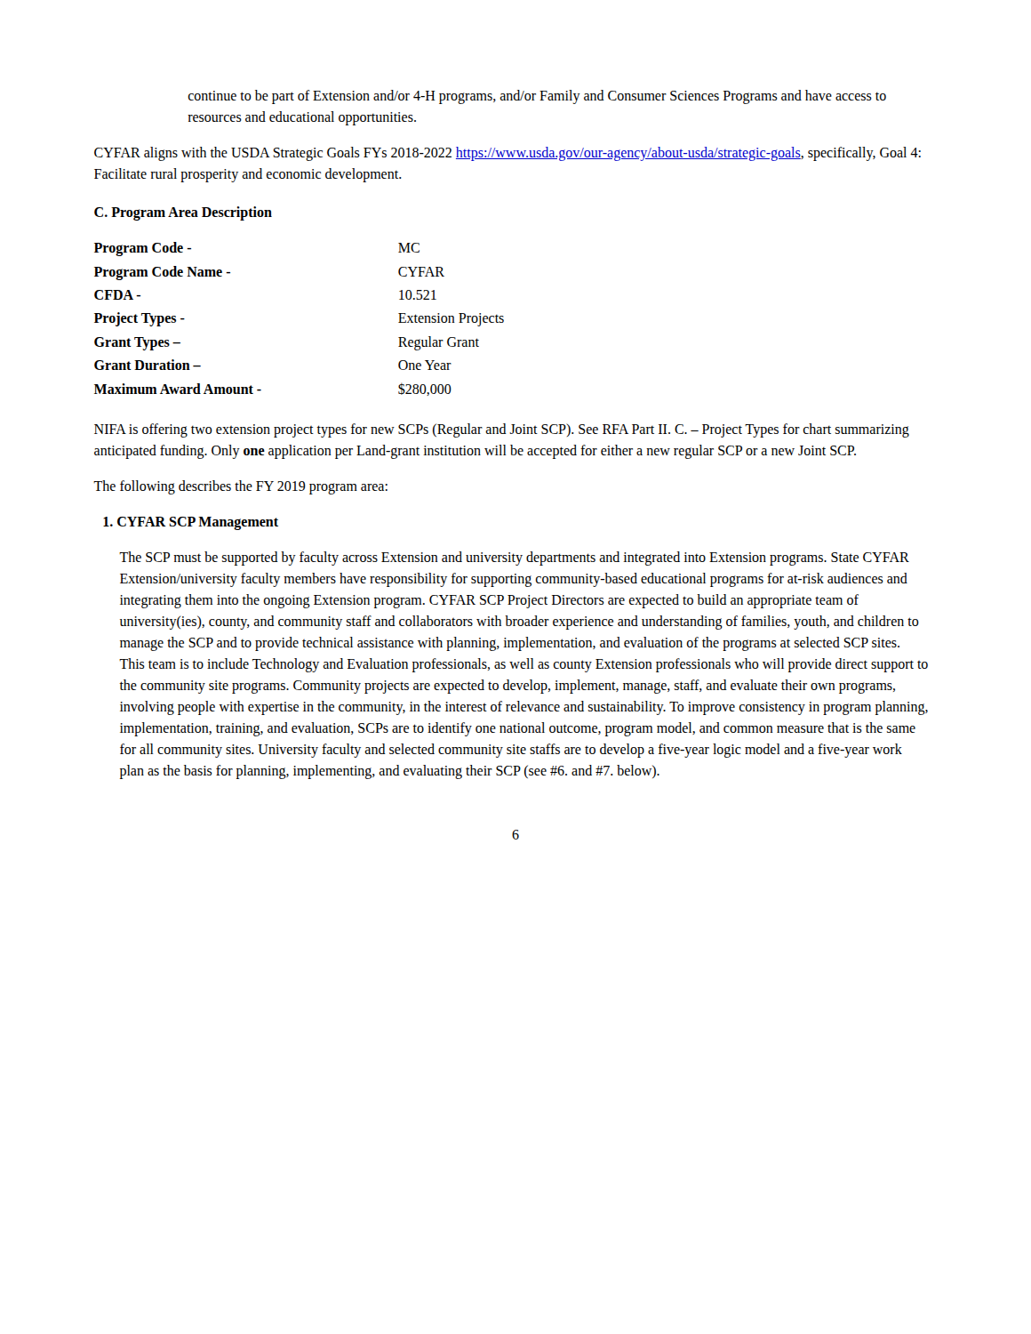continue to be part of Extension and/or 4-H programs, and/or Family and Consumer Sciences Programs and have access to resources and educational opportunities.
CYFAR aligns with the USDA Strategic Goals FYs 2018-2022 https://www.usda.gov/our-agency/about-usda/strategic-goals, specifically, Goal 4: Facilitate rural prosperity and economic development.
C. Program Area Description
| Program Code - | MC |
| Program Code Name - | CYFAR |
| CFDA - | 10.521 |
| Project Types - | Extension Projects |
| Grant Types – | Regular Grant |
| Grant Duration – | One Year |
| Maximum Award Amount - | $280,000 |
NIFA is offering two extension project types for new SCPs (Regular and Joint SCP). See RFA Part II. C. – Project Types for chart summarizing anticipated funding. Only one application per Land-grant institution will be accepted for either a new regular SCP or a new Joint SCP.
The following describes the FY 2019 program area:
CYFAR SCP Management
The SCP must be supported by faculty across Extension and university departments and integrated into Extension programs. State CYFAR Extension/university faculty members have responsibility for supporting community-based educational programs for at-risk audiences and integrating them into the ongoing Extension program. CYFAR SCP Project Directors are expected to build an appropriate team of university(ies), county, and community staff and collaborators with broader experience and understanding of families, youth, and children to manage the SCP and to provide technical assistance with planning, implementation, and evaluation of the programs at selected SCP sites. This team is to include Technology and Evaluation professionals, as well as county Extension professionals who will provide direct support to the community site programs. Community projects are expected to develop, implement, manage, staff, and evaluate their own programs, involving people with expertise in the community, in the interest of relevance and sustainability. To improve consistency in program planning, implementation, training, and evaluation, SCPs are to identify one national outcome, program model, and common measure that is the same for all community sites. University faculty and selected community site staffs are to develop a five-year logic model and a five-year work plan as the basis for planning, implementing, and evaluating their SCP (see #6. and #7. below).
6